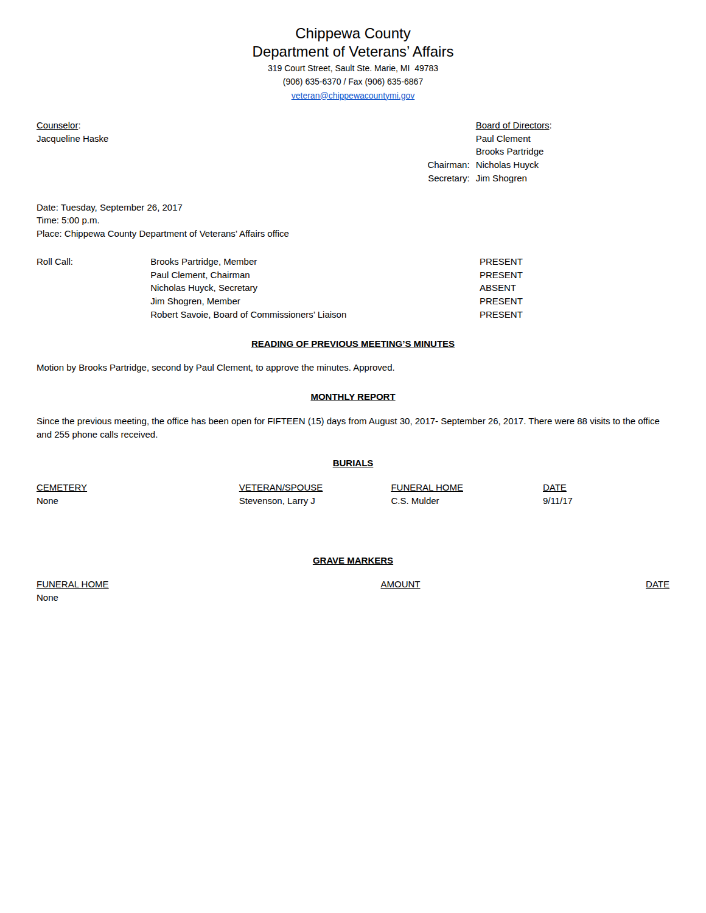Chippewa County
Department of Veterans’ Affairs
319 Court Street, Sault Ste. Marie, MI 49783
(906) 635-6370 / Fax (906) 635-6867
veteran@chippewacountymi.gov
| Counselor : | | Board of Directors : |
| Jacqueline Haske | | Paul Clement |
| | | Brooks Partridge |
| | Chairman: | Nicholas Huyck |
| | Secretary: | Jim Shogren |
Date: Tuesday, September 26, 2017
Time: 5:00 p.m.
Place: Chippewa County Department of Veterans’ Affairs office
| Roll Call: | Brooks Partridge, Member | PRESENT |
| | Paul Clement, Chairman | PRESENT |
| | Nicholas Huyck, Secretary | ABSENT |
| | Jim Shogren, Member | PRESENT |
| | Robert Savoie, Board of Commissioners’ Liaison | PRESENT |
READING OF PREVIOUS MEETING’S MINUTES
Motion by Brooks Partridge, second by Paul Clement, to approve the minutes. Approved.
MONTHLY REPORT
Since the previous meeting, the office has been open for FIFTEEN (15) days from August 30, 2017- September 26, 2017. There were 88 visits to the office and 255 phone calls received.
BURIALS
| CEMETERY | VETERAN/SPOUSE | FUNERAL HOME | DATE |
| --- | --- | --- | --- |
| None | Stevenson, Larry J | C.S. Mulder | 9/11/17 |
GRAVE MARKERS
| FUNERAL HOME | AMOUNT | DATE |
| --- | --- | --- |
| None | | |